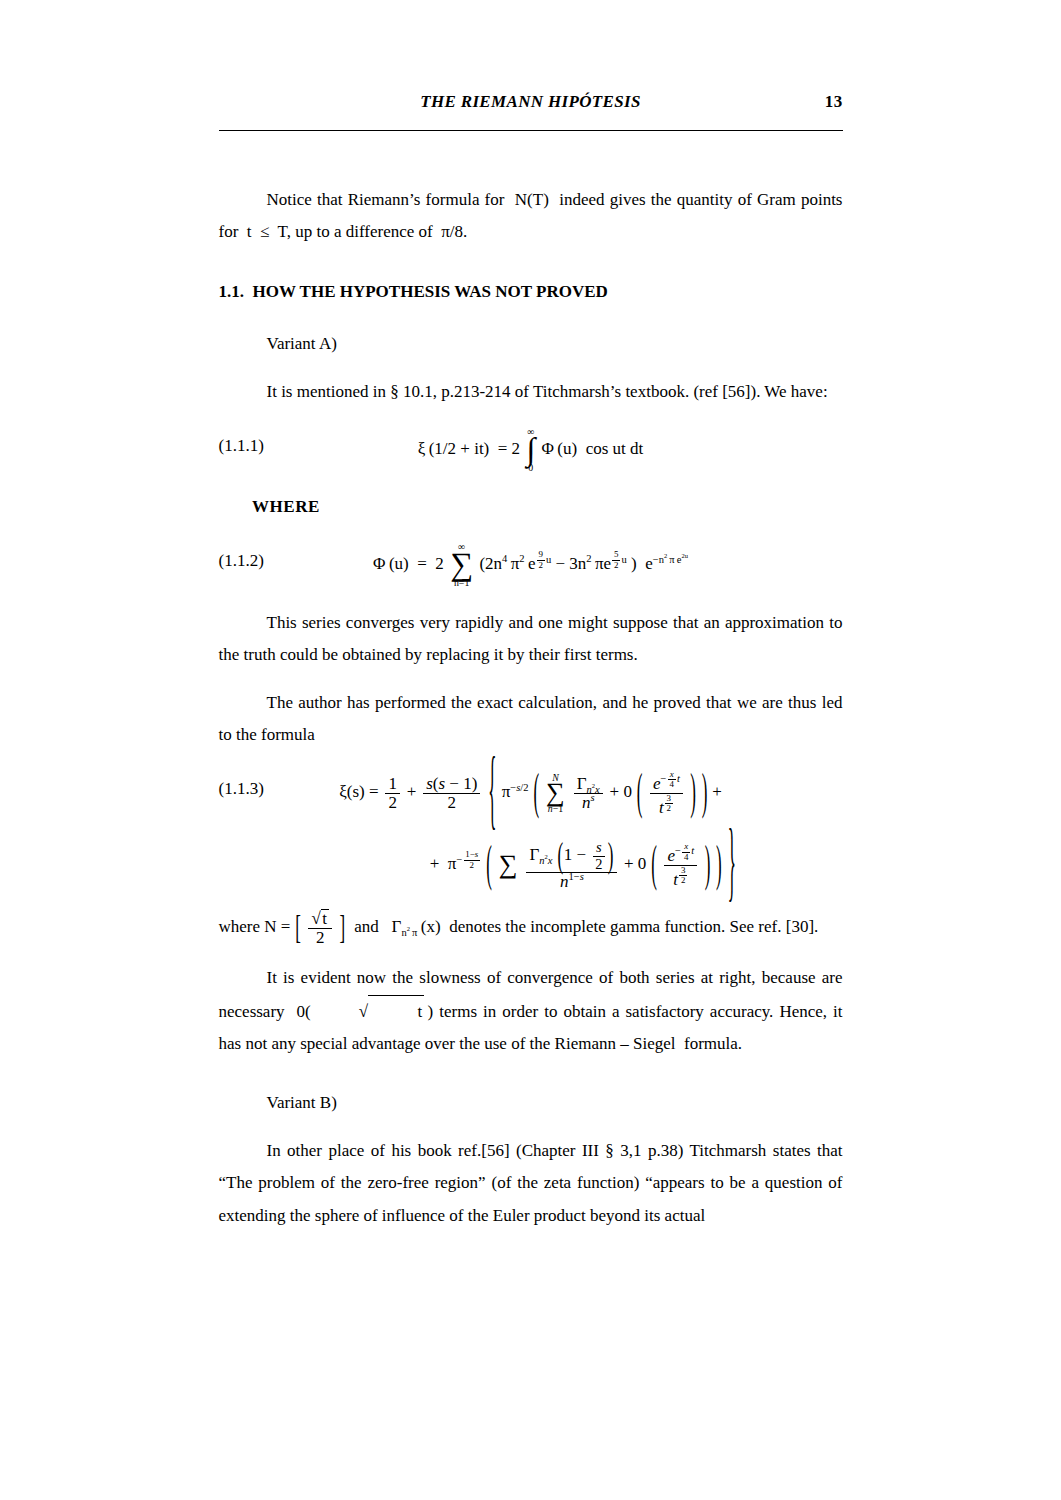THE RIEMANN HIPÓTESIS 13
Notice that Riemann’s formula for N(T) indeed gives the quantity of Gram points for t ≤ T, up to a difference of π/8.
1.1. How the hypothesis was not proved
Variant A)
It is mentioned in § 10.1, p.213-214 of Titchmarsh’s textbook. (ref [56]). We have:
(1.1.1)
ξ (1/2 + it) = 2 ∞ ∫ 0 Φ (u) cos ut dt
WHERE
(1.1.2)
Φ (u) = 2 ∞ ∑ n=1 (2n4 π2 e92u − 3n2 πe52u ) e−n2 π e2u
This series converges very rapidly and one might suppose that an approximation to the truth could be obtained by replacing it by their first terms.
The author has performed the exact calculation, and he proved that we are thus led to the formula
(1.1.3)
ξ(s) = 12 + s(s − 1) 2 { π−s/2 ( N ∑ n−1 Γn 2 x ns + 0 ( e−x 4 t t32 ) ) +
+ π−1−s 2 ( ∑ Γn 2 x (1 − s 2) n1−s + 0 ( e−x 4 t t32 ) ) }
where N = [ √t 2 ] and Γn2 π (x) denotes the incomplete gamma function. See ref. [30].
It is evident now the slowness of convergence of both series at right, because are necessary 0(√t ) terms in order to obtain a satisfactory accuracy. Hence, it has not any special advantage over the use of the Riemann – Siegel formula.
Variant B)
In other place of his book ref.[56] (Chapter III § 3,1 p.38) Titchmarsh states that “The problem of the zero-free region” (of the zeta function) “appears to be a question of extending the sphere of influence of the Euler product beyond its actual